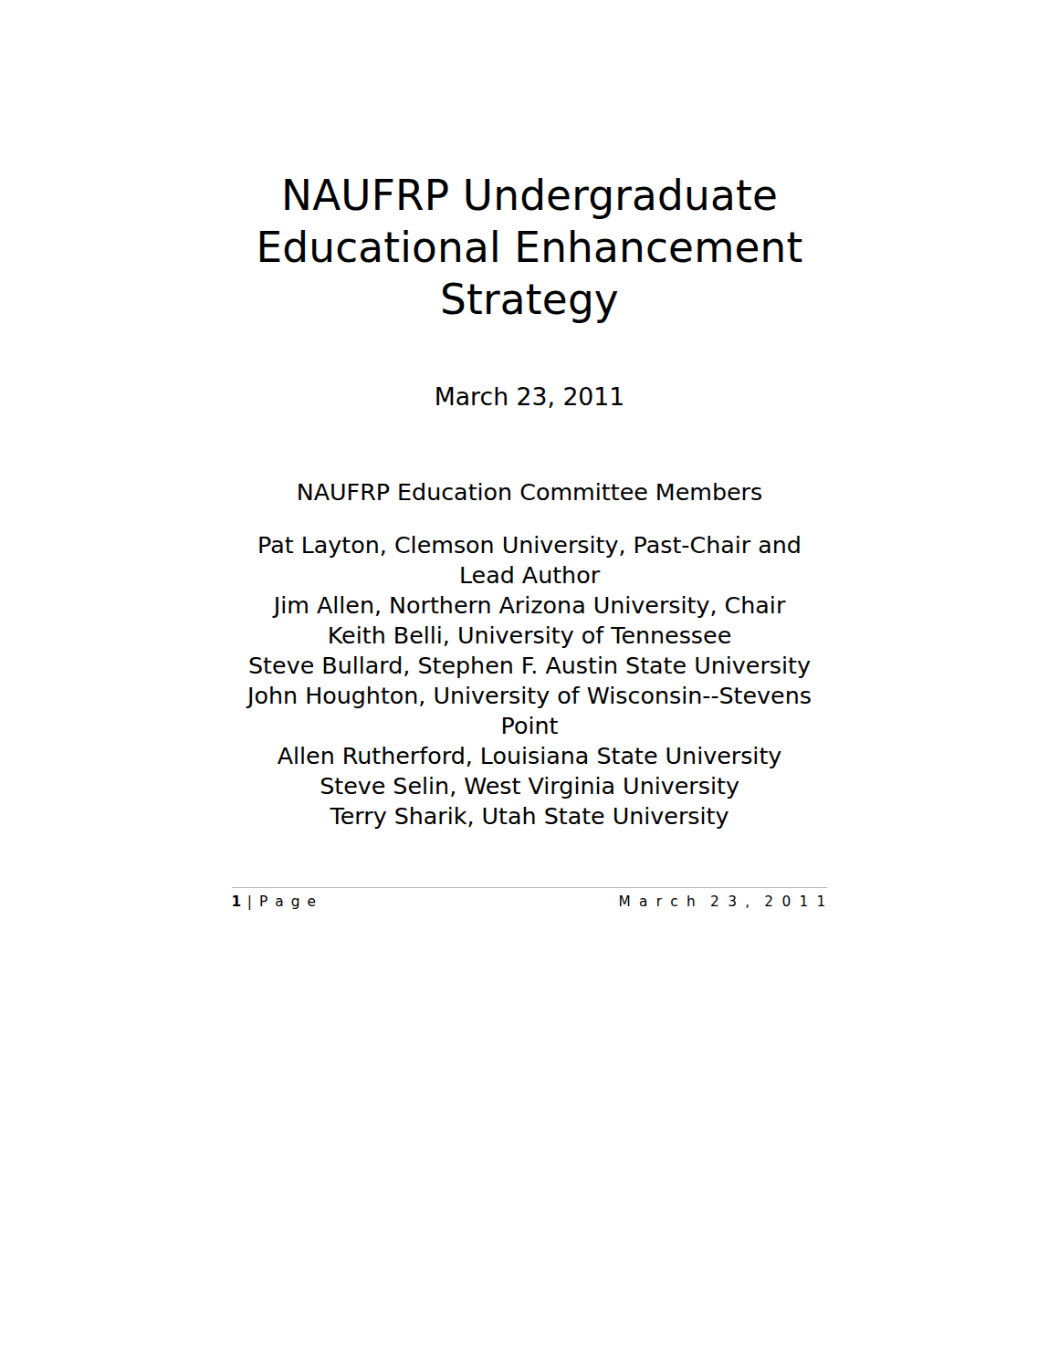NAUFRP Undergraduate
Educational Enhancement Strategy
March 23, 2011
NAUFRP Education Committee Members
Pat Layton, Clemson University, Past-Chair and Lead Author
Jim Allen, Northern Arizona University, Chair
Keith Belli, University of Tennessee
Steve Bullard, Stephen F. Austin State University
John Houghton, University of Wisconsin--Stevens Point
Allen Rutherford, Louisiana State University
Steve Selin, West Virginia University
Terry Sharik, Utah State University
1 | P a g e M a r c h 2 3 , 2 0 1 1